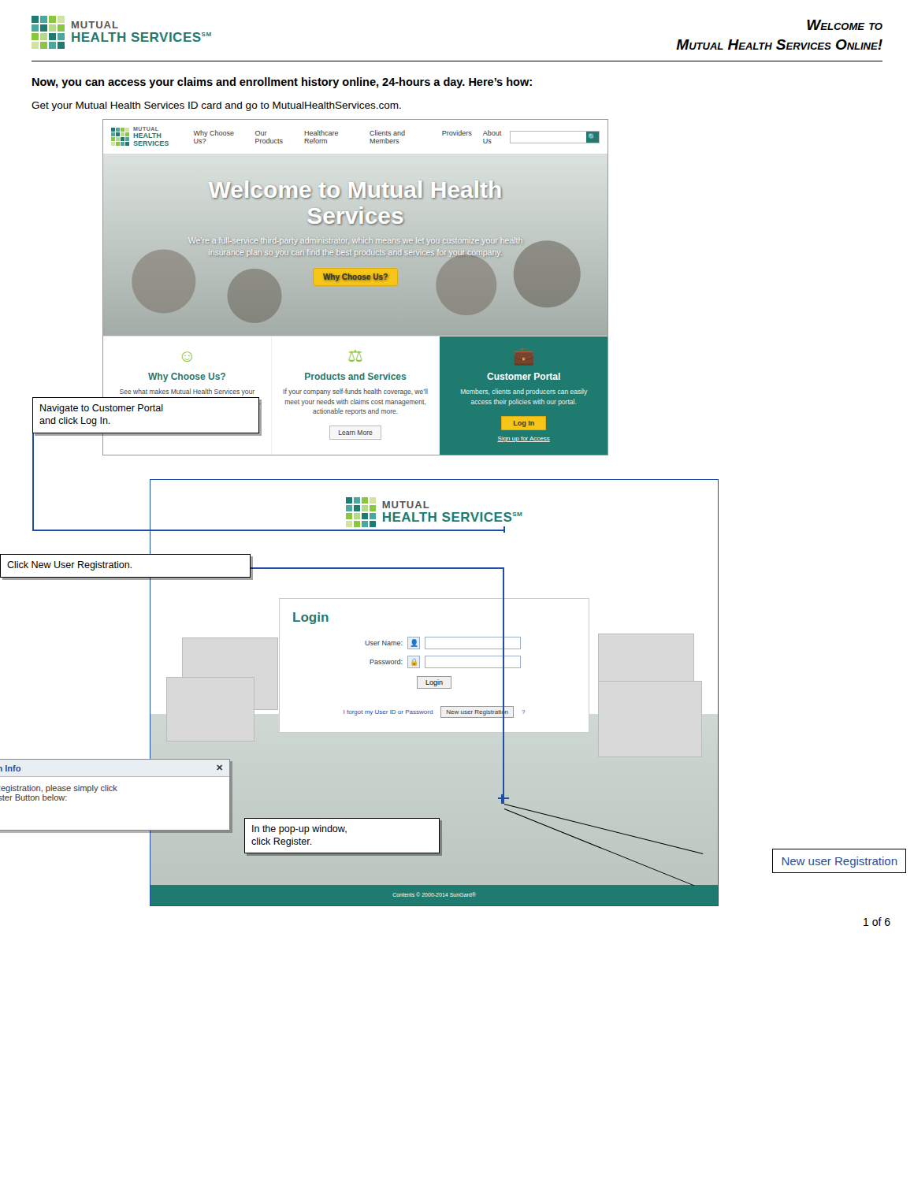MUTUAL
HEALTH SERVICESSM
Welcome to
Mutual Health Services Online!
Now, you can access your claims and enrollment history online, 24-hours a day. Here’s how:
Get your Mutual Health Services ID card and go to MutualHealthServices.com.
MUTUAL
HEALTH SERVICES
Why Choose Us? Our Products Healthcare Reform Clients and Members Providers About Us
🔍
Welcome to Mutual Health
Services
We’re a full-service third-party administrator, which means we let you customize your health
insurance plan so you can find the best products and services for your company.
Why Choose Us?
☺
Why Choose Us?
See what makes Mutual Health Services your best choice for administering your health benefits.
Learn More
⚖
Products and Services
If your company self-funds health coverage, we’ll meet your needs with claims cost management, actionable reports and more.
Learn More
💼
Customer Portal
Members, clients and producers can easily access their policies with our portal.
Log In Sign up for Access
Navigate to Customer Portal
and click Log In.
MUTUAL
HEALTH SERVICESSM
Login
User Name:
👤
Password:
🔒
Login
I forgot my User ID or Password New user Registration ?
Contents © 2000-2014 SunGard®
Click New User Registration.
Registration Info✕
Employee Registration, please simply click
on the Register Button below:
Register
In the pop-up window,
click Register.
New user Registration
1 of 6